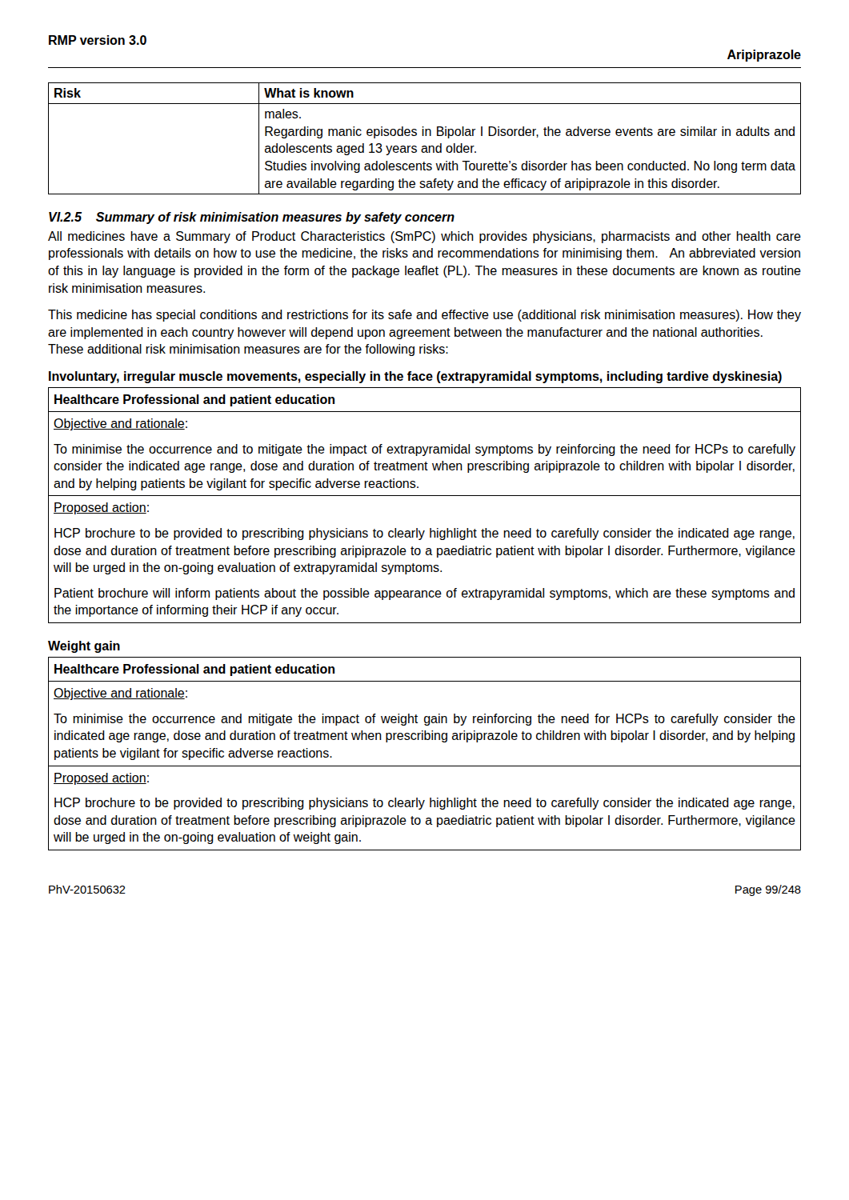RMP version 3.0
Aripiprazole
| Risk | What is known |
| --- | --- |
| | males. Regarding manic episodes in Bipolar I Disorder, the adverse events are similar in adults and adolescents aged 13 years and older. Studies involving adolescents with Tourette’s disorder has been conducted. No long term data are available regarding the safety and the efficacy of aripiprazole in this disorder. |
VI.2.5 Summary of risk minimisation measures by safety concern
All medicines have a Summary of Product Characteristics (SmPC) which provides physicians, pharmacists and other health care professionals with details on how to use the medicine, the risks and recommendations for minimising them. An abbreviated version of this in lay language is provided in the form of the package leaflet (PL). The measures in these documents are known as routine risk minimisation measures.
This medicine has special conditions and restrictions for its safe and effective use (additional risk minimisation measures). How they are implemented in each country however will depend upon agreement between the manufacturer and the national authorities.
These additional risk minimisation measures are for the following risks:
Involuntary, irregular muscle movements, especially in the face (extrapyramidal symptoms, including tardive dyskinesia)
| Healthcare Professional and patient education |
| Objective and rationale : To minimise the occurrence and to mitigate the impact of extrapyramidal symptoms by reinforcing the need for HCPs to carefully consider the indicated age range, dose and duration of treatment when prescribing aripiprazole to children with bipolar I disorder, and by helping patients be vigilant for specific adverse reactions. |
| Proposed action : HCP brochure to be provided to prescribing physicians to clearly highlight the need to carefully consider the indicated age range, dose and duration of treatment before prescribing aripiprazole to a paediatric patient with bipolar I disorder. Furthermore, vigilance will be urged in the on-going evaluation of extrapyramidal symptoms. Patient brochure will inform patients about the possible appearance of extrapyramidal symptoms, which are these symptoms and the importance of informing their HCP if any occur. |
Weight gain
| Healthcare Professional and patient education |
| Objective and rationale : To minimise the occurrence and mitigate the impact of weight gain by reinforcing the need for HCPs to carefully consider the indicated age range, dose and duration of treatment when prescribing aripiprazole to children with bipolar I disorder, and by helping patients be vigilant for specific adverse reactions. |
| Proposed action : HCP brochure to be provided to prescribing physicians to clearly highlight the need to carefully consider the indicated age range, dose and duration of treatment before prescribing aripiprazole to a paediatric patient with bipolar I disorder. Furthermore, vigilance will be urged in the on-going evaluation of weight gain. |
PhV-20150632
Page 99/248